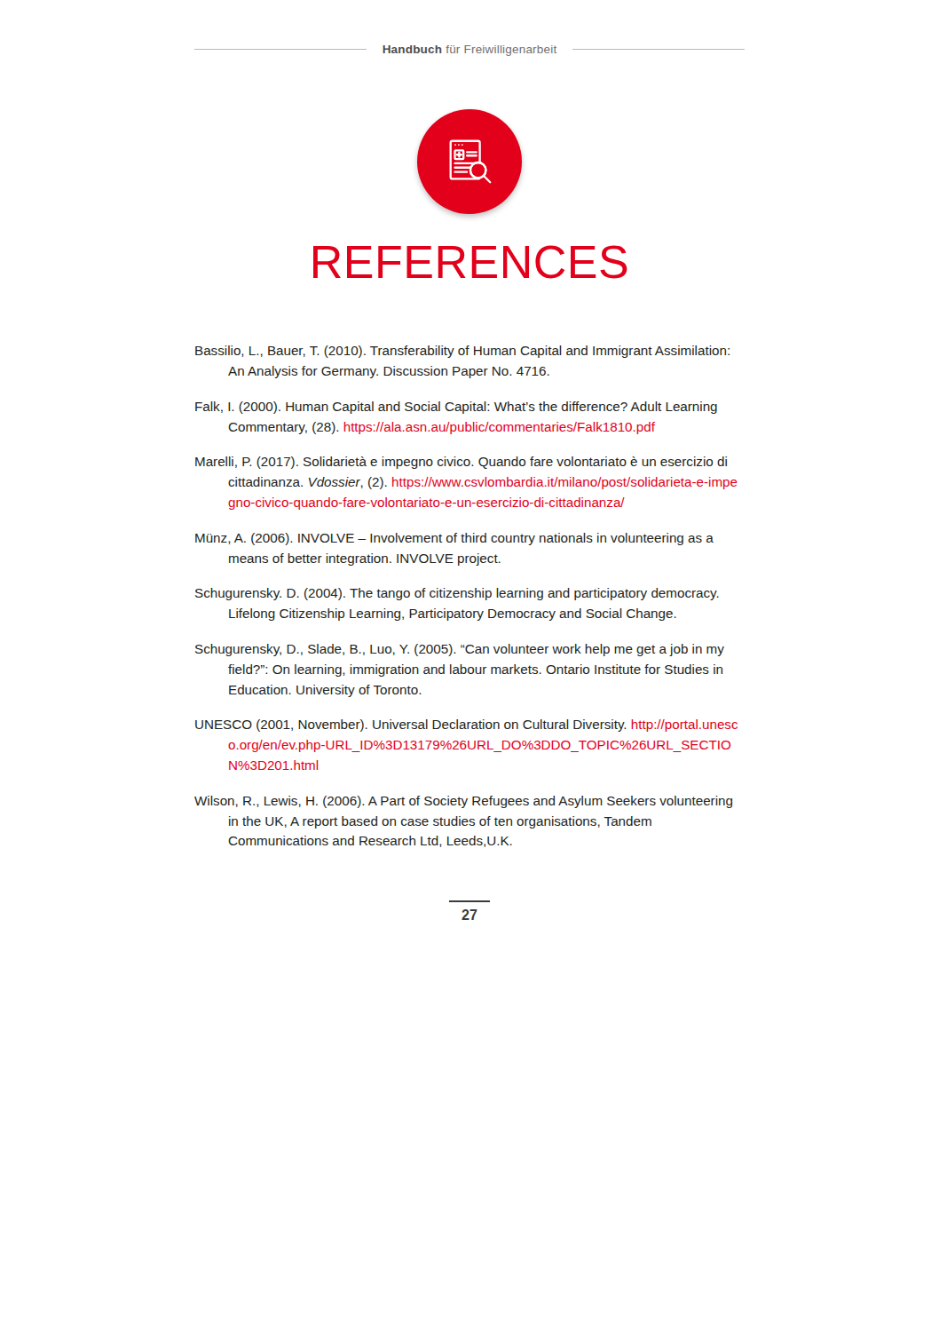Handbuch für Freiwilligenarbeit
REFERENCES
Bassilio, L., Bauer, T. (2010). Transferability of Human Capital and Immigrant Assimilation: An Analysis for Germany. Discussion Paper No. 4716.
Falk, I. (2000). Human Capital and Social Capital: What’s the difference? Adult Learning Commentary, (28). https://ala.asn.au/public/commentaries/Falk1810.pdf
Marelli, P. (2017). Solidarietà e impegno civico. Quando fare volontariato è un esercizio di cittadinanza. Vdossier, (2). https://www.csvlombardia.it/milano/post/solidarieta-e-impegno-civico-quando-fare-volontariato-e-un-esercizio-di-cittadinanza/
Münz, A. (2006). INVOLVE – Involvement of third country nationals in volunteering as a means of better integration. INVOLVE project.
Schugurensky. D. (2004). The tango of citizenship learning and participatory democracy. Lifelong Citizenship Learning, Participatory Democracy and Social Change.
Schugurensky, D., Slade, B., Luo, Y. (2005). “Can volunteer work help me get a job in my field?”: On learning, immigration and labour markets. Ontario Institute for Studies in Education. University of Toronto.
UNESCO (2001, November). Universal Declaration on Cultural Diversity. http://portal.unesco.org/en/ev.php-URL_ID%3D13179%26URL_DO%3DDO_TOPIC%26URL_SECTION%3D201.html
Wilson, R., Lewis, H. (2006). A Part of Society Refugees and Asylum Seekers volunteering in the UK, A report based on case studies of ten organisations, Tandem Communications and Research Ltd, Leeds,U.K.
27